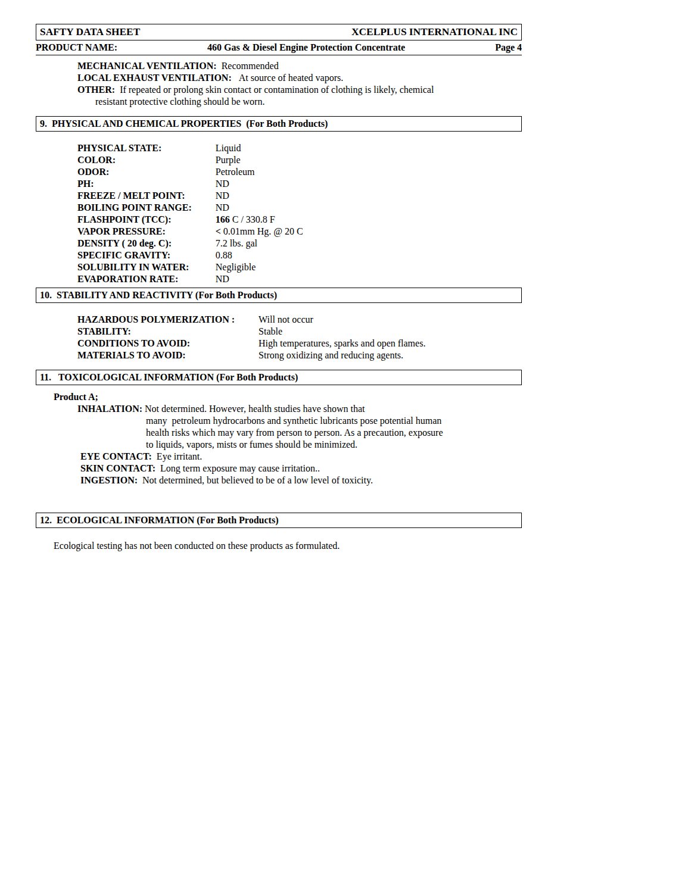SAFTY DATA SHEET XCELPLUS INTERNATIONAL INC
PRODUCT NAME: 460 Gas & Diesel Engine Protection Concentrate Page 4
MECHANICAL VENTILATION: Recommended
LOCAL EXHAUST VENTILATION: At source of heated vapors.
OTHER: If repeated or prolong skin contact or contamination of clothing is likely, chemical
resistant protective clothing should be worn.
9. PHYSICAL AND CHEMICAL PROPERTIES (For Both Products)
| PHYSICAL STATE: | Liquid |
| COLOR: | Purple |
| ODOR: | Petroleum |
| PH: | ND |
| FREEZE / MELT POINT: | ND |
| BOILING POINT RANGE: | ND |
| FLASHPOINT (TCC): | 166 C / 330.8 F |
| VAPOR PRESSURE: | < 0.01mm Hg. @ 20 C |
| DENSITY ( 20 deg. C): | 7.2 lbs. gal |
| SPECIFIC GRAVITY: | 0.88 |
| SOLUBILITY IN WATER: | Negligible |
| EVAPORATION RATE: | ND |
10. STABILITY AND REACTIVITY (For Both Products)
| HAZARDOUS POLYMERIZATION : | Will not occur |
| STABILITY: | Stable |
| CONDITIONS TO AVOID: | High temperatures, sparks and open flames. |
| MATERIALS TO AVOID: | Strong oxidizing and reducing agents. |
11. TOXICOLOGICAL INFORMATION (For Both Products)
Product A;
INHALATION: Not determined. However, health studies have shown that
many petroleum hydrocarbons and synthetic lubricants pose potential human
health risks which may vary from person to person. As a precaution, exposure
to liquids, vapors, mists or fumes should be minimized.
EYE CONTACT: Eye irritant.
SKIN CONTACT: Long term exposure may cause irritation..
INGESTION: Not determined, but believed to be of a low level of toxicity.
12. ECOLOGICAL INFORMATION (For Both Products)
Ecological testing has not been conducted on these products as formulated.